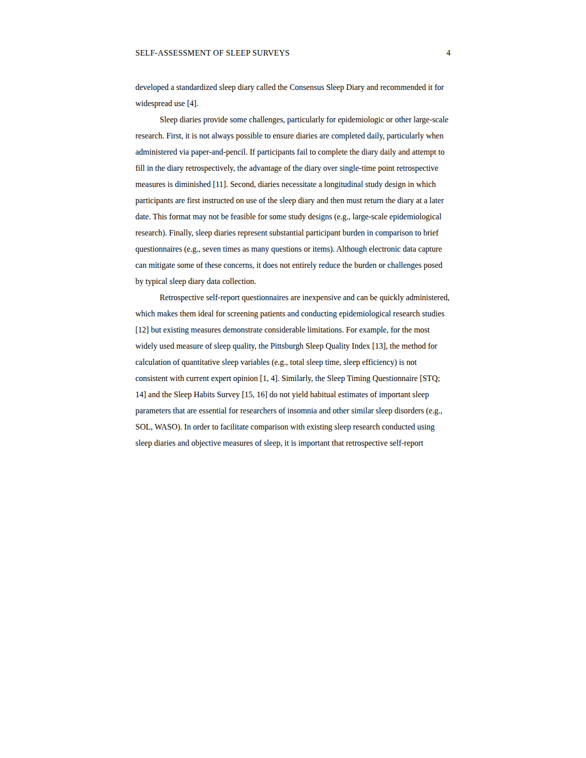Self-Assessment of Sleep Surveys 4
developed a standardized sleep diary called the Consensus Sleep Diary and recommended it for widespread use [4].
Sleep diaries provide some challenges, particularly for epidemiologic or other large-scale research. First, it is not always possible to ensure diaries are completed daily, particularly when administered via paper-and-pencil. If participants fail to complete the diary daily and attempt to fill in the diary retrospectively, the advantage of the diary over single-time point retrospective measures is diminished [11]. Second, diaries necessitate a longitudinal study design in which participants are first instructed on use of the sleep diary and then must return the diary at a later date. This format may not be feasible for some study designs (e.g., large-scale epidemiological research). Finally, sleep diaries represent substantial participant burden in comparison to brief questionnaires (e.g., seven times as many questions or items). Although electronic data capture can mitigate some of these concerns, it does not entirely reduce the burden or challenges posed by typical sleep diary data collection.
Retrospective self-report questionnaires are inexpensive and can be quickly administered, which makes them ideal for screening patients and conducting epidemiological research studies [12] but existing measures demonstrate considerable limitations. For example, for the most widely used measure of sleep quality, the Pittsburgh Sleep Quality Index [13], the method for calculation of quantitative sleep variables (e.g., total sleep time, sleep efficiency) is not consistent with current expert opinion [1, 4]. Similarly, the Sleep Timing Questionnaire [STQ; 14] and the Sleep Habits Survey [15, 16] do not yield habitual estimates of important sleep parameters that are essential for researchers of insomnia and other similar sleep disorders (e.g., SOL, WASO). In order to facilitate comparison with existing sleep research conducted using sleep diaries and objective measures of sleep, it is important that retrospective self-report